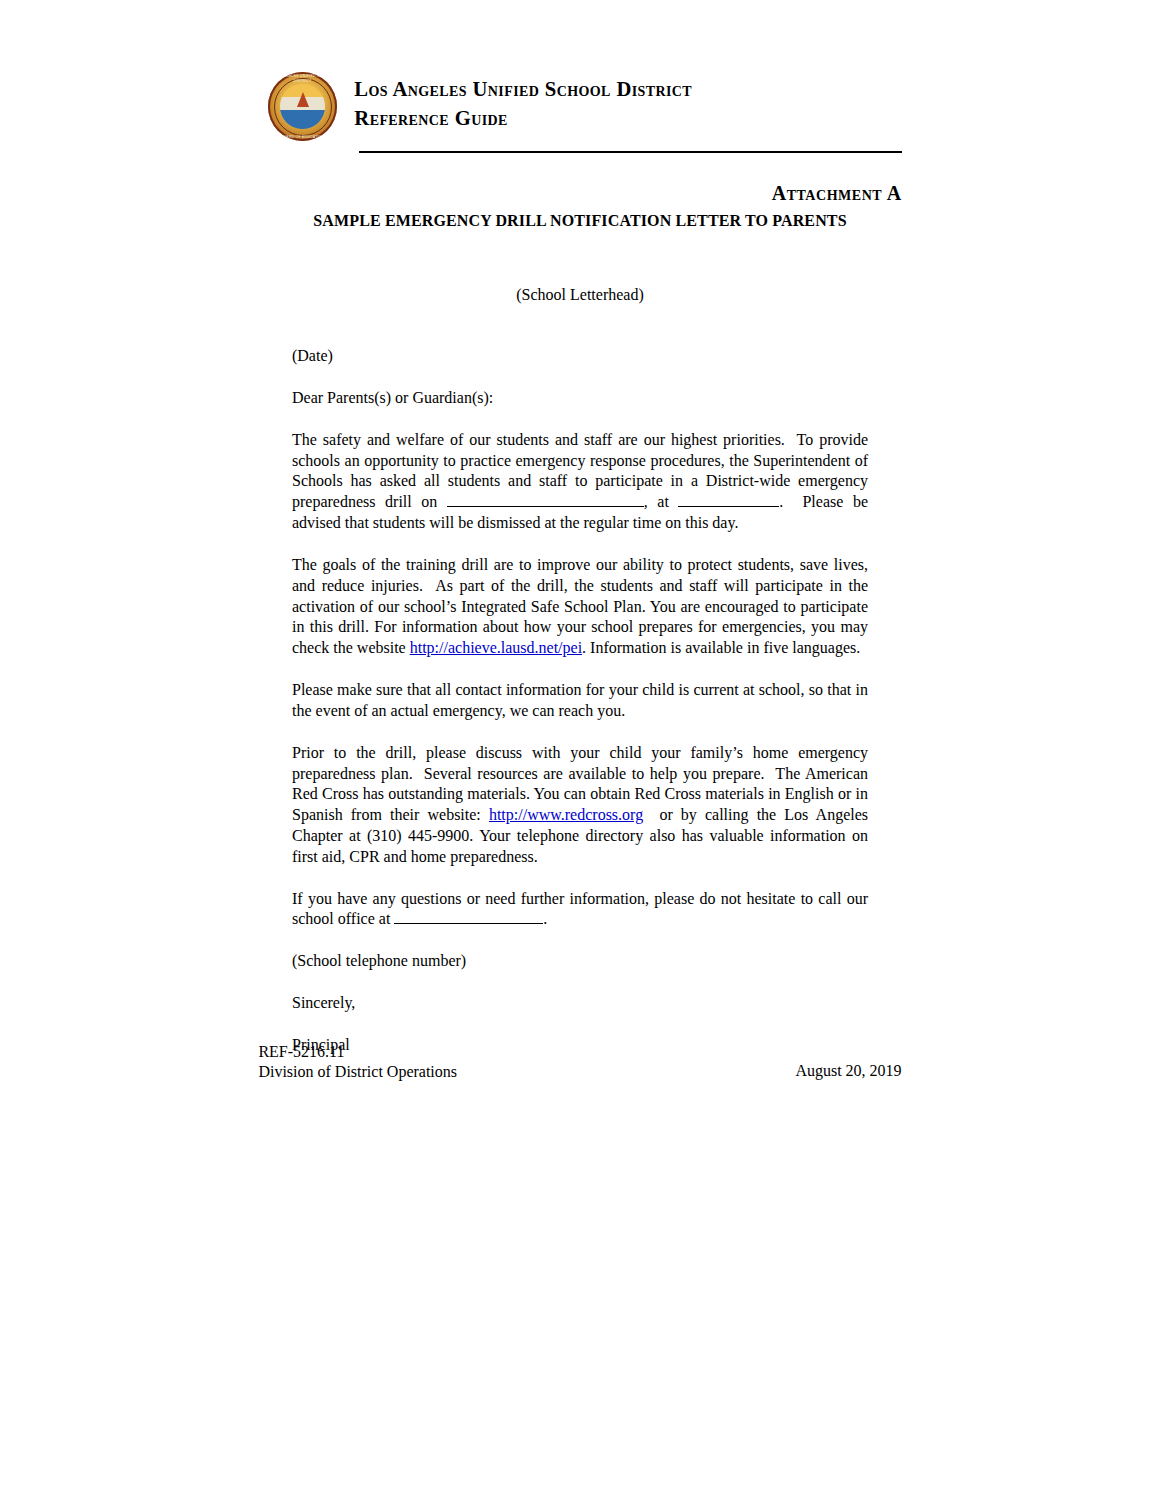Los Angeles Unified School District
Board of Education
Los Angeles Unified School District
Reference Guide
Attachment A
SAMPLE EMERGENCY DRILL NOTIFICATION LETTER TO PARENTS
(School Letterhead)
(Date)
Dear Parents(s) or Guardian(s):
The safety and welfare of our students and staff are our highest priorities. To provide schools an opportunity to practice emergency response procedures, the Superintendent of Schools has asked all students and staff to participate in a District-wide emergency preparedness drill on , at . Please be advised that students will be dismissed at the regular time on this day.
The goals of the training drill are to improve our ability to protect students, save lives, and reduce injuries. As part of the drill, the students and staff will participate in the activation of our school’s Integrated Safe School Plan. You are encouraged to participate in this drill. For information about how your school prepares for emergencies, you may check the website http://achieve.lausd.net/pei. Information is available in five languages.
Please make sure that all contact information for your child is current at school, so that in the event of an actual emergency, we can reach you.
Prior to the drill, please discuss with your child your family’s home emergency preparedness plan. Several resources are available to help you prepare. The American Red Cross has outstanding materials. You can obtain Red Cross materials in English or in Spanish from their website: http://www.redcross.org or by calling the Los Angeles Chapter at (310) 445-9900. Your telephone directory also has valuable information on first aid, CPR and home preparedness.
If you have any questions or need further information, please do not hesitate to call our school office at .
(School telephone number)
Sincerely,
Principal
REF-5216.11
Division of District Operations
August 20, 2019